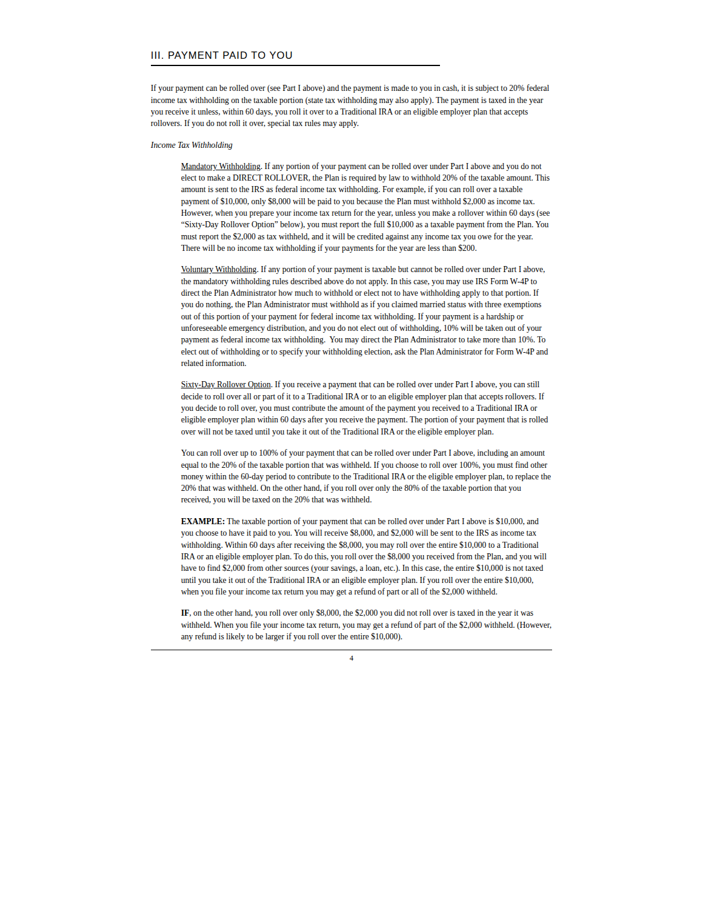III. PAYMENT PAID TO YOU
If your payment can be rolled over (see Part I above) and the payment is made to you in cash, it is subject to 20% federal income tax withholding on the taxable portion (state tax withholding may also apply). The payment is taxed in the year you receive it unless, within 60 days, you roll it over to a Traditional IRA or an eligible employer plan that accepts rollovers. If you do not roll it over, special tax rules may apply.
Income Tax Withholding
Mandatory Withholding. If any portion of your payment can be rolled over under Part I above and you do not elect to make a DIRECT ROLLOVER, the Plan is required by law to withhold 20% of the taxable amount. This amount is sent to the IRS as federal income tax withholding. For example, if you can roll over a taxable payment of $10,000, only $8,000 will be paid to you because the Plan must withhold $2,000 as income tax. However, when you prepare your income tax return for the year, unless you make a rollover within 60 days (see “Sixty-Day Rollover Option” below), you must report the full $10,000 as a taxable payment from the Plan. You must report the $2,000 as tax withheld, and it will be credited against any income tax you owe for the year. There will be no income tax withholding if your payments for the year are less than $200.
Voluntary Withholding. If any portion of your payment is taxable but cannot be rolled over under Part I above, the mandatory withholding rules described above do not apply. In this case, you may use IRS Form W-4P to direct the Plan Administrator how much to withhold or elect not to have withholding apply to that portion. If you do nothing, the Plan Administrator must withhold as if you claimed married status with three exemptions out of this portion of your payment for federal income tax withholding. If your payment is a hardship or unforeseeable emergency distribution, and you do not elect out of withholding, 10% will be taken out of your payment as federal income tax withholding. You may direct the Plan Administrator to take more than 10%. To elect out of withholding or to specify your withholding election, ask the Plan Administrator for Form W-4P and related information.
Sixty-Day Rollover Option. If you receive a payment that can be rolled over under Part I above, you can still decide to roll over all or part of it to a Traditional IRA or to an eligible employer plan that accepts rollovers. If you decide to roll over, you must contribute the amount of the payment you received to a Traditional IRA or eligible employer plan within 60 days after you receive the payment. The portion of your payment that is rolled over will not be taxed until you take it out of the Traditional IRA or the eligible employer plan.
You can roll over up to 100% of your payment that can be rolled over under Part I above, including an amount equal to the 20% of the taxable portion that was withheld. If you choose to roll over 100%, you must find other money within the 60-day period to contribute to the Traditional IRA or the eligible employer plan, to replace the 20% that was withheld. On the other hand, if you roll over only the 80% of the taxable portion that you received, you will be taxed on the 20% that was withheld.
EXAMPLE: The taxable portion of your payment that can be rolled over under Part I above is $10,000, and you choose to have it paid to you. You will receive $8,000, and $2,000 will be sent to the IRS as income tax withholding. Within 60 days after receiving the $8,000, you may roll over the entire $10,000 to a Traditional IRA or an eligible employer plan. To do this, you roll over the $8,000 you received from the Plan, and you will have to find $2,000 from other sources (your savings, a loan, etc.). In this case, the entire $10,000 is not taxed until you take it out of the Traditional IRA or an eligible employer plan. If you roll over the entire $10,000, when you file your income tax return you may get a refund of part or all of the $2,000 withheld.
IF, on the other hand, you roll over only $8,000, the $2,000 you did not roll over is taxed in the year it was withheld. When you file your income tax return, you may get a refund of part of the $2,000 withheld. (However, any refund is likely to be larger if you roll over the entire $10,000).
4